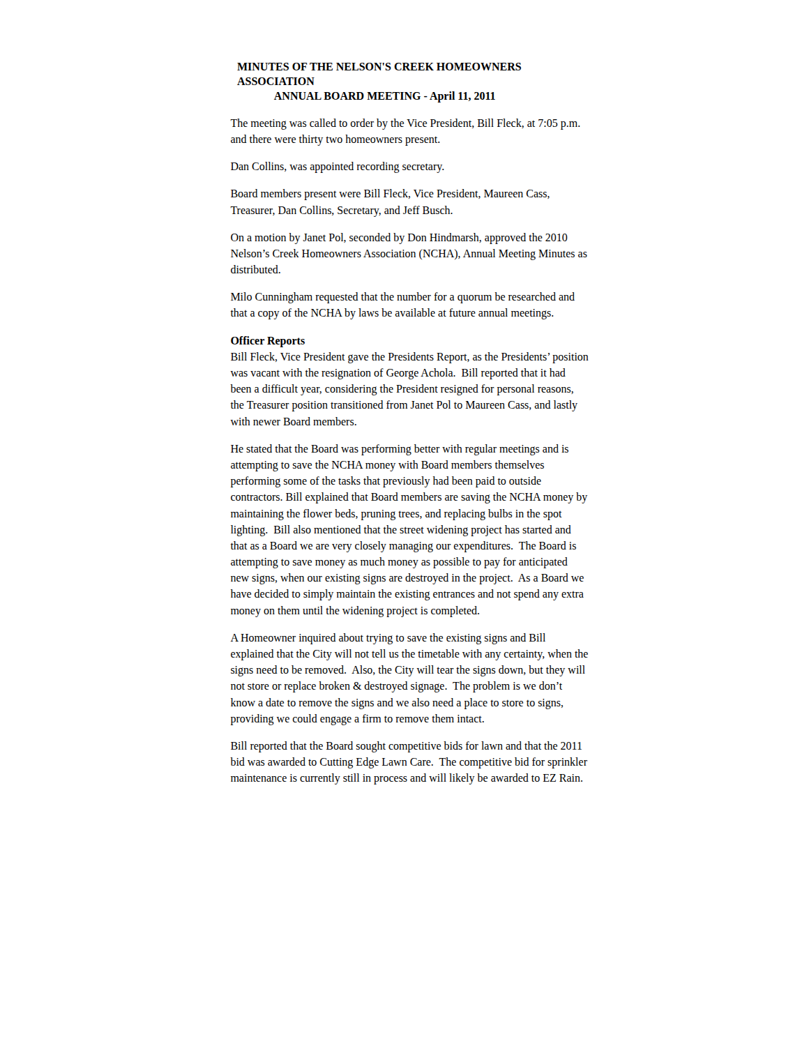MINUTES OF THE NELSON'S CREEK HOMEOWNERS ASSOCIATION ANNUAL BOARD MEETING - April 11, 2011
The meeting was called to order by the Vice President, Bill Fleck, at 7:05 p.m. and there were thirty two homeowners present.
Dan Collins, was appointed recording secretary.
Board members present were Bill Fleck, Vice President, Maureen Cass, Treasurer, Dan Collins, Secretary, and Jeff Busch.
On a motion by Janet Pol, seconded by Don Hindmarsh, approved the 2010 Nelson’s Creek Homeowners Association (NCHA), Annual Meeting Minutes as distributed.
Milo Cunningham requested that the number for a quorum be researched and that a copy of the NCHA by laws be available at future annual meetings.
Officer Reports
Bill Fleck, Vice President gave the Presidents Report, as the Presidents’ position was vacant with the resignation of George Achola. Bill reported that it had been a difficult year, considering the President resigned for personal reasons, the Treasurer position transitioned from Janet Pol to Maureen Cass, and lastly with newer Board members.
He stated that the Board was performing better with regular meetings and is attempting to save the NCHA money with Board members themselves performing some of the tasks that previously had been paid to outside contractors. Bill explained that Board members are saving the NCHA money by maintaining the flower beds, pruning trees, and replacing bulbs in the spot lighting. Bill also mentioned that the street widening project has started and that as a Board we are very closely managing our expenditures. The Board is attempting to save money as much money as possible to pay for anticipated new signs, when our existing signs are destroyed in the project. As a Board we have decided to simply maintain the existing entrances and not spend any extra money on them until the widening project is completed.
A Homeowner inquired about trying to save the existing signs and Bill explained that the City will not tell us the timetable with any certainty, when the signs need to be removed. Also, the City will tear the signs down, but they will not store or replace broken & destroyed signage. The problem is we don’t know a date to remove the signs and we also need a place to store to signs, providing we could engage a firm to remove them intact.
Bill reported that the Board sought competitive bids for lawn and that the 2011 bid was awarded to Cutting Edge Lawn Care. The competitive bid for sprinkler maintenance is currently still in process and will likely be awarded to EZ Rain.